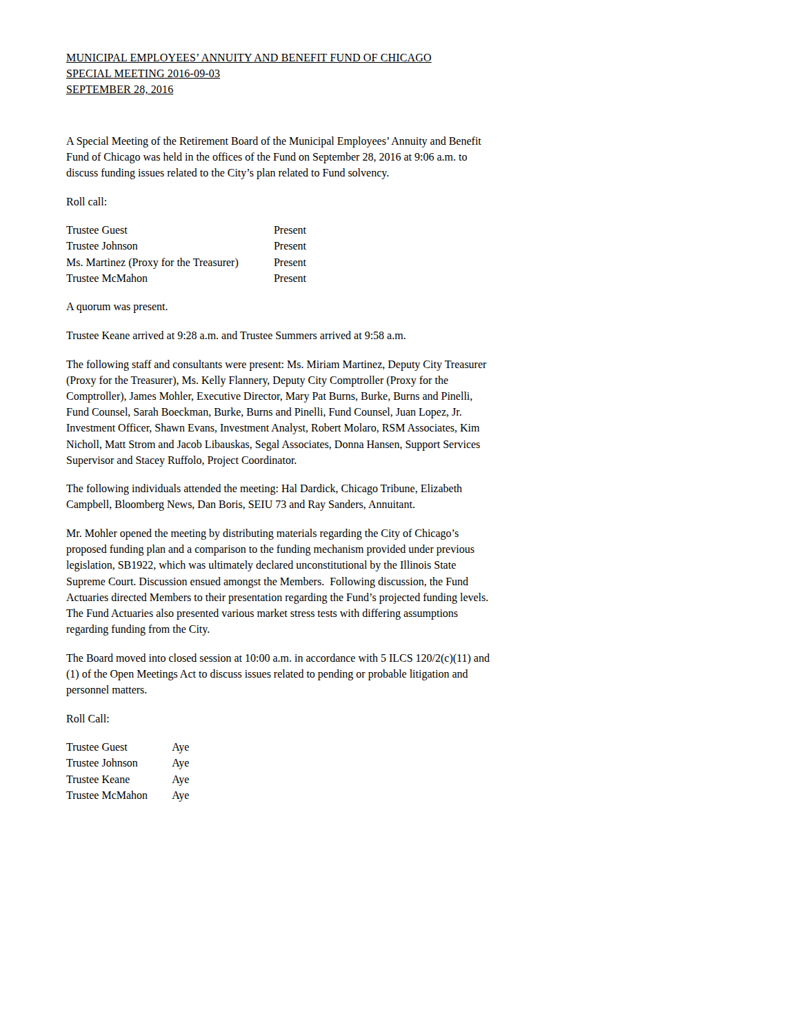Municipal Employees’ Annuity and Benefit Fund of Chicago
Special Meeting 2016-09-03
September 28, 2016
A Special Meeting of the Retirement Board of the Municipal Employees’ Annuity and Benefit Fund of Chicago was held in the offices of the Fund on September 28, 2016 at 9:06 a.m. to discuss funding issues related to the City’s plan related to Fund solvency.
Roll call:
| Trustee Guest | Present |
| Trustee Johnson | Present |
| Ms. Martinez (Proxy for the Treasurer) | Present |
| Trustee McMahon | Present |
A quorum was present.
Trustee Keane arrived at 9:28 a.m. and Trustee Summers arrived at 9:58 a.m.
The following staff and consultants were present: Ms. Miriam Martinez, Deputy City Treasurer (Proxy for the Treasurer), Ms. Kelly Flannery, Deputy City Comptroller (Proxy for the Comptroller), James Mohler, Executive Director, Mary Pat Burns, Burke, Burns and Pinelli, Fund Counsel, Sarah Boeckman, Burke, Burns and Pinelli, Fund Counsel, Juan Lopez, Jr. Investment Officer, Shawn Evans, Investment Analyst, Robert Molaro, RSM Associates, Kim Nicholl, Matt Strom and Jacob Libauskas, Segal Associates, Donna Hansen, Support Services Supervisor and Stacey Ruffolo, Project Coordinator.
The following individuals attended the meeting: Hal Dardick, Chicago Tribune, Elizabeth Campbell, Bloomberg News, Dan Boris, SEIU 73 and Ray Sanders, Annuitant.
Mr. Mohler opened the meeting by distributing materials regarding the City of Chicago’s proposed funding plan and a comparison to the funding mechanism provided under previous legislation, SB1922, which was ultimately declared unconstitutional by the Illinois State Supreme Court. Discussion ensued amongst the Members. Following discussion, the Fund Actuaries directed Members to their presentation regarding the Fund’s projected funding levels. The Fund Actuaries also presented various market stress tests with differing assumptions regarding funding from the City.
The Board moved into closed session at 10:00 a.m. in accordance with 5 ILCS 120/2(c)(11) and (1) of the Open Meetings Act to discuss issues related to pending or probable litigation and personnel matters.
Roll Call:
| Trustee Guest | Aye |
| Trustee Johnson | Aye |
| Trustee Keane | Aye |
| Trustee McMahon | Aye |